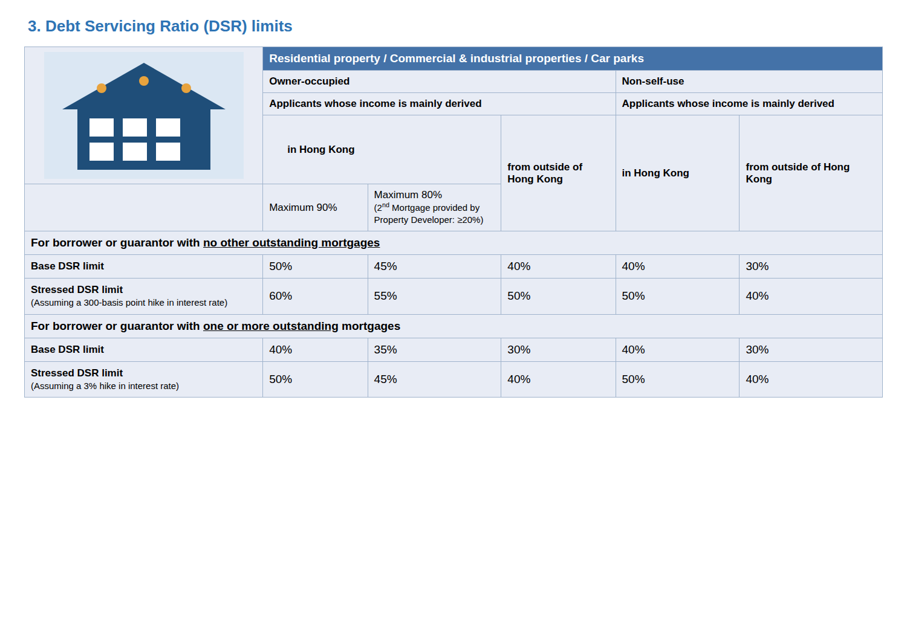3. Debt Servicing Ratio (DSR) limits
| | Residential property / Commercial & industrial properties / Car parks |
| Owner-occupied | Non-self-use |
| Applicants whose income is mainly derived | Applicants whose income is mainly derived |
| in Hong Kong | from outside of Hong Kong | in Hong Kong | from outside of Hong Kong |
| | Maximum 90% | Maximum 80% (2 nd Mortgage provided by Property Developer: ≥20%) |
| For borrower or guarantor with no other outstanding mortgages |
| Base DSR limit | 50% | 45% | 40% | 40% | 30% |
| Stressed DSR limit (Assuming a 300-basis point hike in interest rate) | 60% | 55% | 50% | 50% | 40% |
| For borrower or guarantor with one or more outstanding mortgages |
| Base DSR limit | 40% | 35% | 30% | 40% | 30% |
| Stressed DSR limit (Assuming a 3% hike in interest rate) | 50% | 45% | 40% | 50% | 40% |